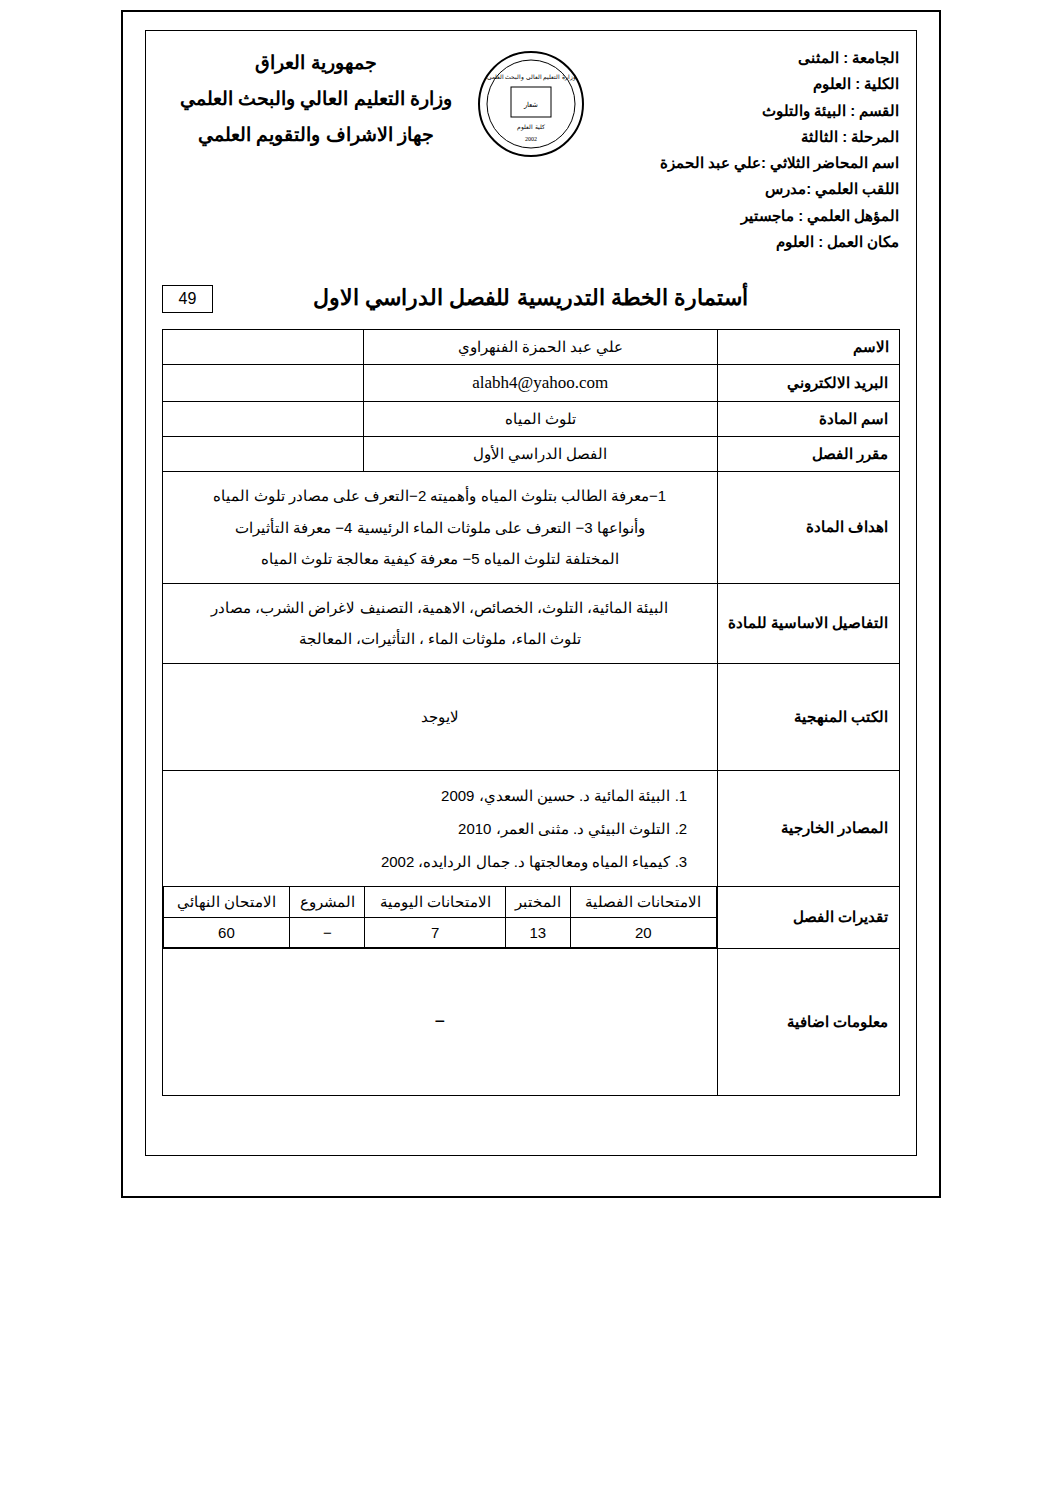الجامعة : المثنى
الكلية : العلوم
القسم : البيئة والتلوث
المرحلة : الثالثة
اسم المحاضر الثلاثي :علي عبد الحمزة
اللقب العلمي :مدرس
المؤهل العلمي : ماجستير
مكان العمل : العلوم
جمهورية العراق
وزارة التعليم العالي والبحث العلمي
جهاز الاشراف والتقويم العلمي
49
أستمارة الخطة التدريسية للفصل الدراسي الاول
| الاسم | علي عبد الحمزة الفنهراوي | |
| البريد الالكتروني | alabh4@yahoo.com | |
| اسم المادة | تلوث المياه | |
| مقرر الفصل | الفصل الدراسي الأول | |
| اهداف المادة | 1−معرفة الطالب بتلوث المياه وأهميته 2−التعرف على مصادر تلوث المياه وأنواعها 3− التعرف على ملوثات الماء الرئيسية 4− معرفة التأثيرات المختلفة لتلوث المياه 5− معرفة كيفية معالجة تلوث المياه |
| التفاصيل الاساسية للمادة | البيئة المائية، التلوث، الخصائص، الاهمية، التصنيف لاغراض الشرب، مصادر تلوث الماء، ملوثات الماء ، التأثيرات، المعالجة |
| الكتب المنهجية | لايوجد |
| المصادر الخارجية | 1. البيئة المائية د. حسين السعدي، 2009 2. التلوث البيئي د. مثنى العمر، 2010 3. كيمياء المياه ومعالجتها د. جمال الردايده، 2002 |
| تقديرات الفصل | / الامتحانات الفصلية / المختبر / الامتحانات اليومية / المشروع / الامتحان النهائي / / 20 / 13 / 7 / − / 60 / |
| معلومات اضافية | − |